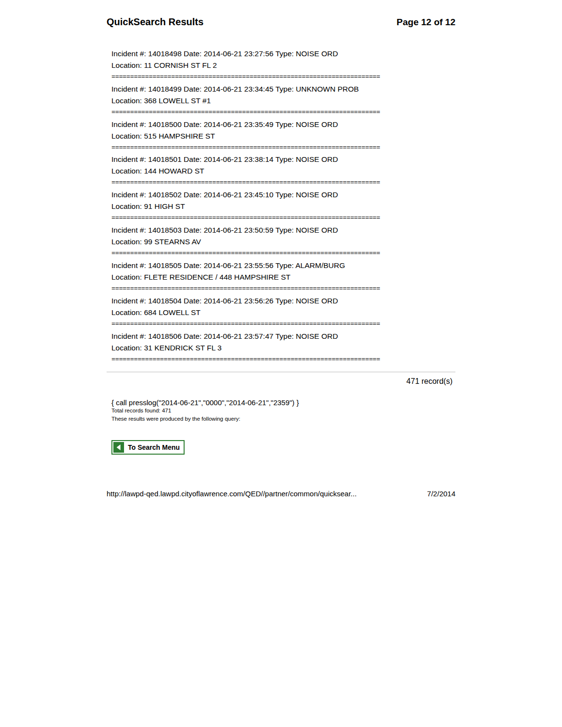QuickSearch Results Page 12 of 12
Incident #: 14018498 Date: 2014-06-21 23:27:56 Type: NOISE ORD
Location: 11 CORNISH ST FL 2
========================================================================
Incident #: 14018499 Date: 2014-06-21 23:34:45 Type: UNKNOWN PROB
Location: 368 LOWELL ST #1
========================================================================
Incident #: 14018500 Date: 2014-06-21 23:35:49 Type: NOISE ORD
Location: 515 HAMPSHIRE ST
========================================================================
Incident #: 14018501 Date: 2014-06-21 23:38:14 Type: NOISE ORD
Location: 144 HOWARD ST
========================================================================
Incident #: 14018502 Date: 2014-06-21 23:45:10 Type: NOISE ORD
Location: 91 HIGH ST
========================================================================
Incident #: 14018503 Date: 2014-06-21 23:50:59 Type: NOISE ORD
Location: 99 STEARNS AV
========================================================================
Incident #: 14018505 Date: 2014-06-21 23:55:56 Type: ALARM/BURG
Location: FLETE RESIDENCE / 448 HAMPSHIRE ST
========================================================================
Incident #: 14018504 Date: 2014-06-21 23:56:26 Type: NOISE ORD
Location: 684 LOWELL ST
========================================================================
Incident #: 14018506 Date: 2014-06-21 23:57:47 Type: NOISE ORD
Location: 31 KENDRICK ST FL 3
========================================================================
471 record(s)
{ call presslog("2014-06-21","0000","2014-06-21","2359") }
Total records found: 471
These results were produced by the following query:
To Search Menu
http://lawpd-qed.lawpd.cityoflawrence.com/QED//partner/common/quicksear... 7/2/2014